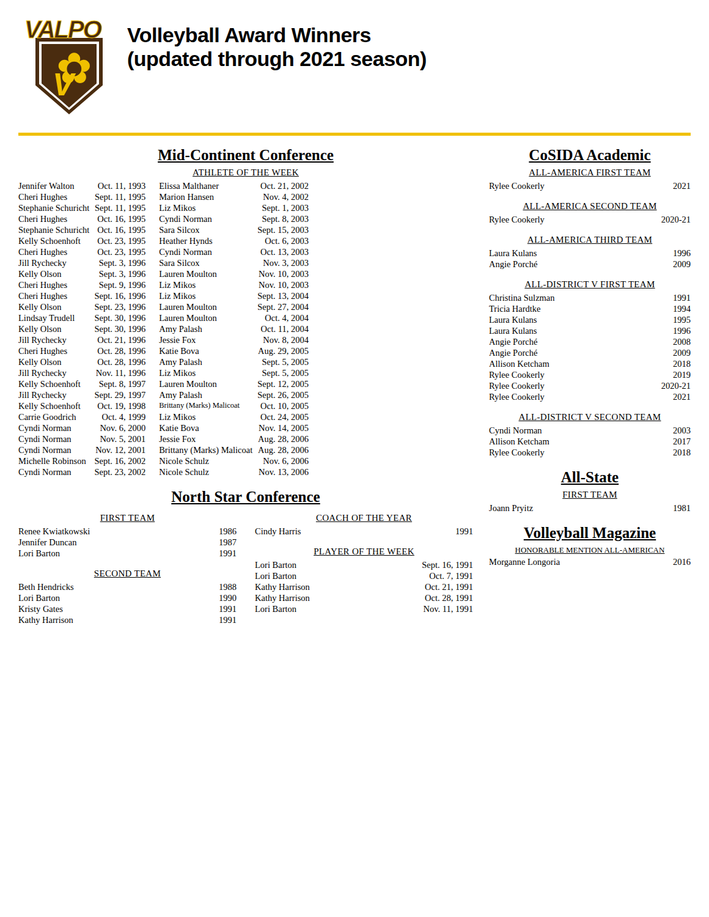VALPO
✿
V
Volleyball Award Winners
(updated through 2021 season)
Mid-Continent Conference
ATHLETE OF THE WEEK
| Jennifer Walton | Oct. 11, 1993 |
| Cheri Hughes | Sept. 11, 1995 |
| Stephanie Schuricht | Sept. 11, 1995 |
| Cheri Hughes | Oct. 16, 1995 |
| Stephanie Schuricht | Oct. 16, 1995 |
| Kelly Schoenhoft | Oct. 23, 1995 |
| Cheri Hughes | Oct. 23, 1995 |
| Jill Rychecky | Sept. 3, 1996 |
| Kelly Olson | Sept. 3, 1996 |
| Cheri Hughes | Sept. 9, 1996 |
| Cheri Hughes | Sept. 16, 1996 |
| Kelly Olson | Sept. 23, 1996 |
| Lindsay Trudell | Sept. 30, 1996 |
| Kelly Olson | Sept. 30, 1996 |
| Jill Rychecky | Oct. 21, 1996 |
| Cheri Hughes | Oct. 28, 1996 |
| Kelly Olson | Oct. 28, 1996 |
| Jill Rychecky | Nov. 11, 1996 |
| Kelly Schoenhoft | Sept. 8, 1997 |
| Jill Rychecky | Sept. 29, 1997 |
| Kelly Schoenhoft | Oct. 19, 1998 |
| Carrie Goodrich | Oct. 4, 1999 |
| Cyndi Norman | Nov. 6, 2000 |
| Cyndi Norman | Nov. 5, 2001 |
| Cyndi Norman | Nov. 12, 2001 |
| Michelle Robinson | Sept. 16, 2002 |
| Cyndi Norman | Sept. 23, 2002 |
| Elissa Malthaner | Oct. 21, 2002 |
| Marion Hansen | Nov. 4, 2002 |
| Liz Mikos | Sept. 1, 2003 |
| Cyndi Norman | Sept. 8, 2003 |
| Sara Silcox | Sept. 15, 2003 |
| Heather Hynds | Oct. 6, 2003 |
| Cyndi Norman | Oct. 13, 2003 |
| Sara Silcox | Nov. 3, 2003 |
| Lauren Moulton | Nov. 10, 2003 |
| Liz Mikos | Nov. 10, 2003 |
| Liz Mikos | Sept. 13, 2004 |
| Lauren Moulton | Sept. 27, 2004 |
| Lauren Moulton | Oct. 4, 2004 |
| Amy Palash | Oct. 11, 2004 |
| Jessie Fox | Nov. 8, 2004 |
| Katie Bova | Aug. 29, 2005 |
| Amy Palash | Sept. 5, 2005 |
| Liz Mikos | Sept. 5, 2005 |
| Lauren Moulton | Sept. 12, 2005 |
| Amy Palash | Sept. 26, 2005 |
| Brittany (Marks) Malicoat | Oct. 10, 2005 |
| Liz Mikos | Oct. 24, 2005 |
| Katie Bova | Nov. 14, 2005 |
| Jessie Fox | Aug. 28, 2006 |
| Brittany (Marks) Malicoat | Aug. 28, 2006 |
| Nicole Schulz | Nov. 6, 2006 |
| Nicole Schulz | Nov. 13, 2006 |
North Star Conference
FIRST TEAM
| Renee Kwiatkowski | 1986 |
| Jennifer Duncan | 1987 |
| Lori Barton | 1991 |
SECOND TEAM
| Beth Hendricks | 1988 |
| Lori Barton | 1990 |
| Kristy Gates | 1991 |
| Kathy Harrison | 1991 |
COACH OF THE YEAR
| Cindy Harris | 1991 |
PLAYER OF THE WEEK
| Lori Barton | Sept. 16, 1991 |
| Lori Barton | Oct. 7, 1991 |
| Kathy Harrison | Oct. 21, 1991 |
| Kathy Harrison | Oct. 28, 1991 |
| Lori Barton | Nov. 11, 1991 |
CoSIDA Academic
ALL-AMERICA FIRST TEAM
| Rylee Cookerly | 2021 |
ALL-AMERICA SECOND TEAM
| Rylee Cookerly | 2020-21 |
ALL-AMERICA THIRD TEAM
| Laura Kulans | 1996 |
| Angie Porché | 2009 |
ALL-DISTRICT V FIRST TEAM
| Christina Sulzman | 1991 |
| Tricia Hardtke | 1994 |
| Laura Kulans | 1995 |
| Laura Kulans | 1996 |
| Angie Porché | 2008 |
| Angie Porché | 2009 |
| Allison Ketcham | 2018 |
| Rylee Cookerly | 2019 |
| Rylee Cookerly | 2020-21 |
| Rylee Cookerly | 2021 |
ALL-DISTRICT V SECOND TEAM
| Cyndi Norman | 2003 |
| Allison Ketcham | 2017 |
| Rylee Cookerly | 2018 |
All-State
FIRST TEAM
| Joann Pryitz | 1981 |
Volleyball Magazine
HONORABLE MENTION ALL-AMERICAN
| Morganne Longoria | 2016 |